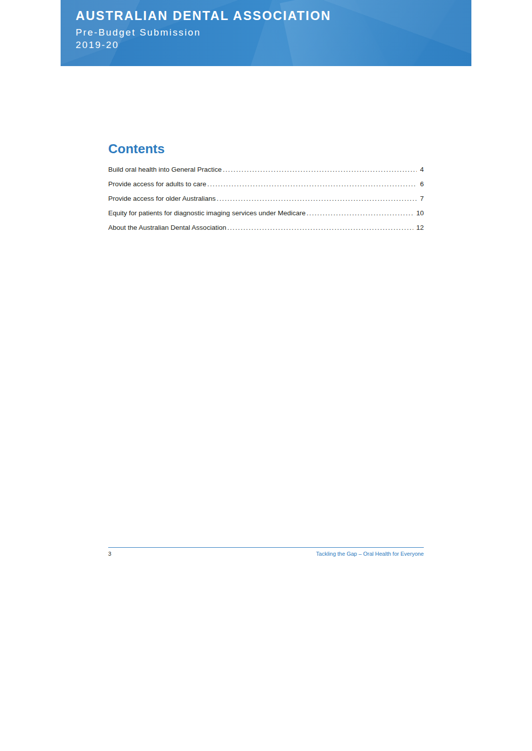AUSTRALIAN DENTAL ASSOCIATION
Pre-Budget Submission
2019-20
Contents
Build oral health into General Practice .......................................................................................... 4
Provide access for adults to care .................................................................................................. 6
Provide access for older Australians ............................................................................................ 7
Equity for patients for diagnostic imaging services under Medicare ......................................... 10
About the Australian Dental Association .................................................................................. 12
3 Tackling the Gap – Oral Health for Everyone